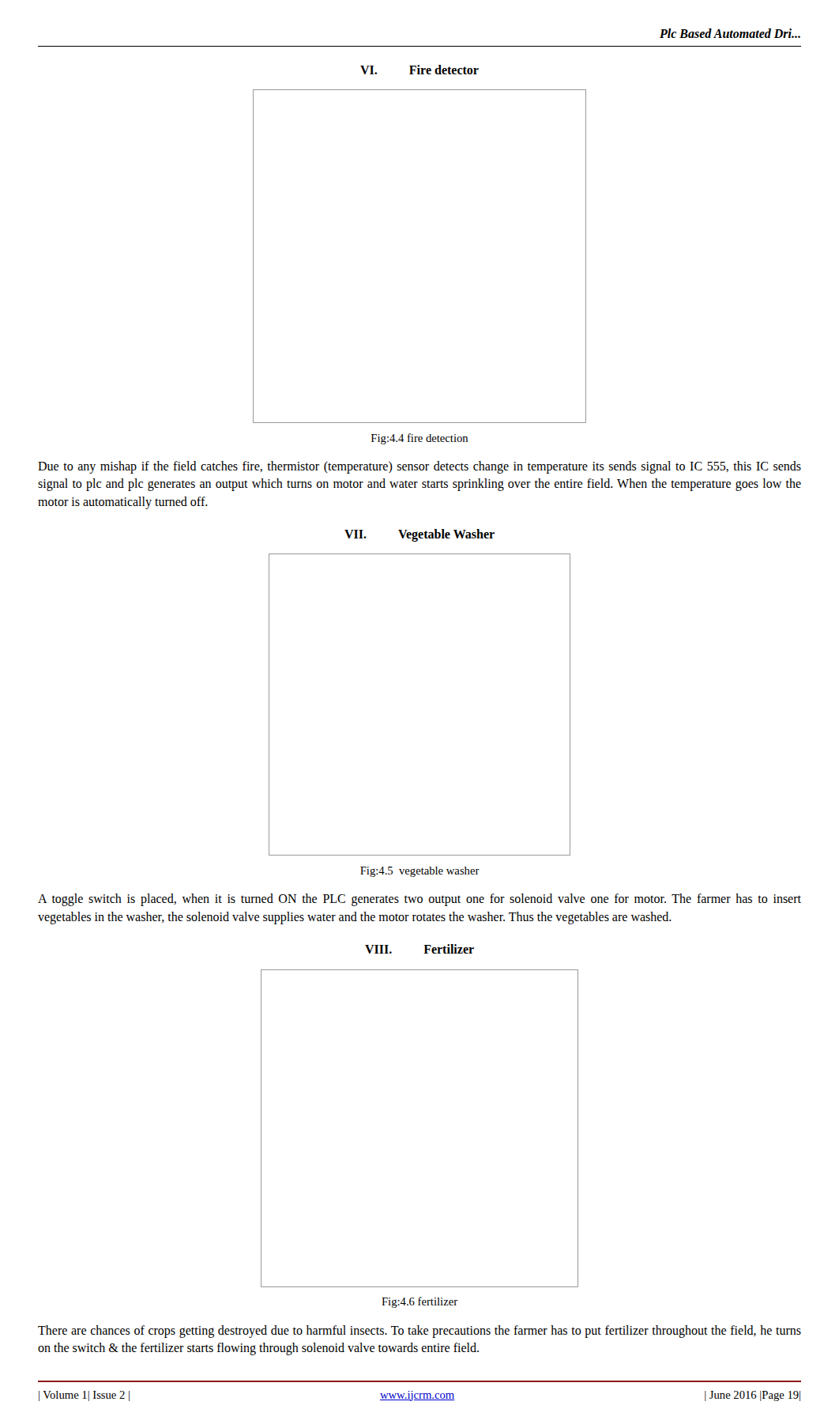Plc Based Automated Dri...
VI. Fire detector
Fig:4.4 fire detection
Due to any mishap if the field catches fire, thermistor (temperature) sensor detects change in temperature its sends signal to IC 555, this IC sends signal to plc and plc generates an output which turns on motor and water starts sprinkling over the entire field. When the temperature goes low the motor is automatically turned off.
VII. Vegetable Washer
Fig:4.5 vegetable washer
A toggle switch is placed, when it is turned ON the PLC generates two output one for solenoid valve one for motor. The farmer has to insert vegetables in the washer, the solenoid valve supplies water and the motor rotates the washer. Thus the vegetables are washed.
VIII. Fertilizer
Fig:4.6 fertilizer
There are chances of crops getting destroyed due to harmful insects. To take precautions the farmer has to put fertilizer throughout the field, he turns on the switch & the fertilizer starts flowing through solenoid valve towards entire field.
| Volume 1| Issue 2 | www.ijcrm.com | June 2016 |Page 19|